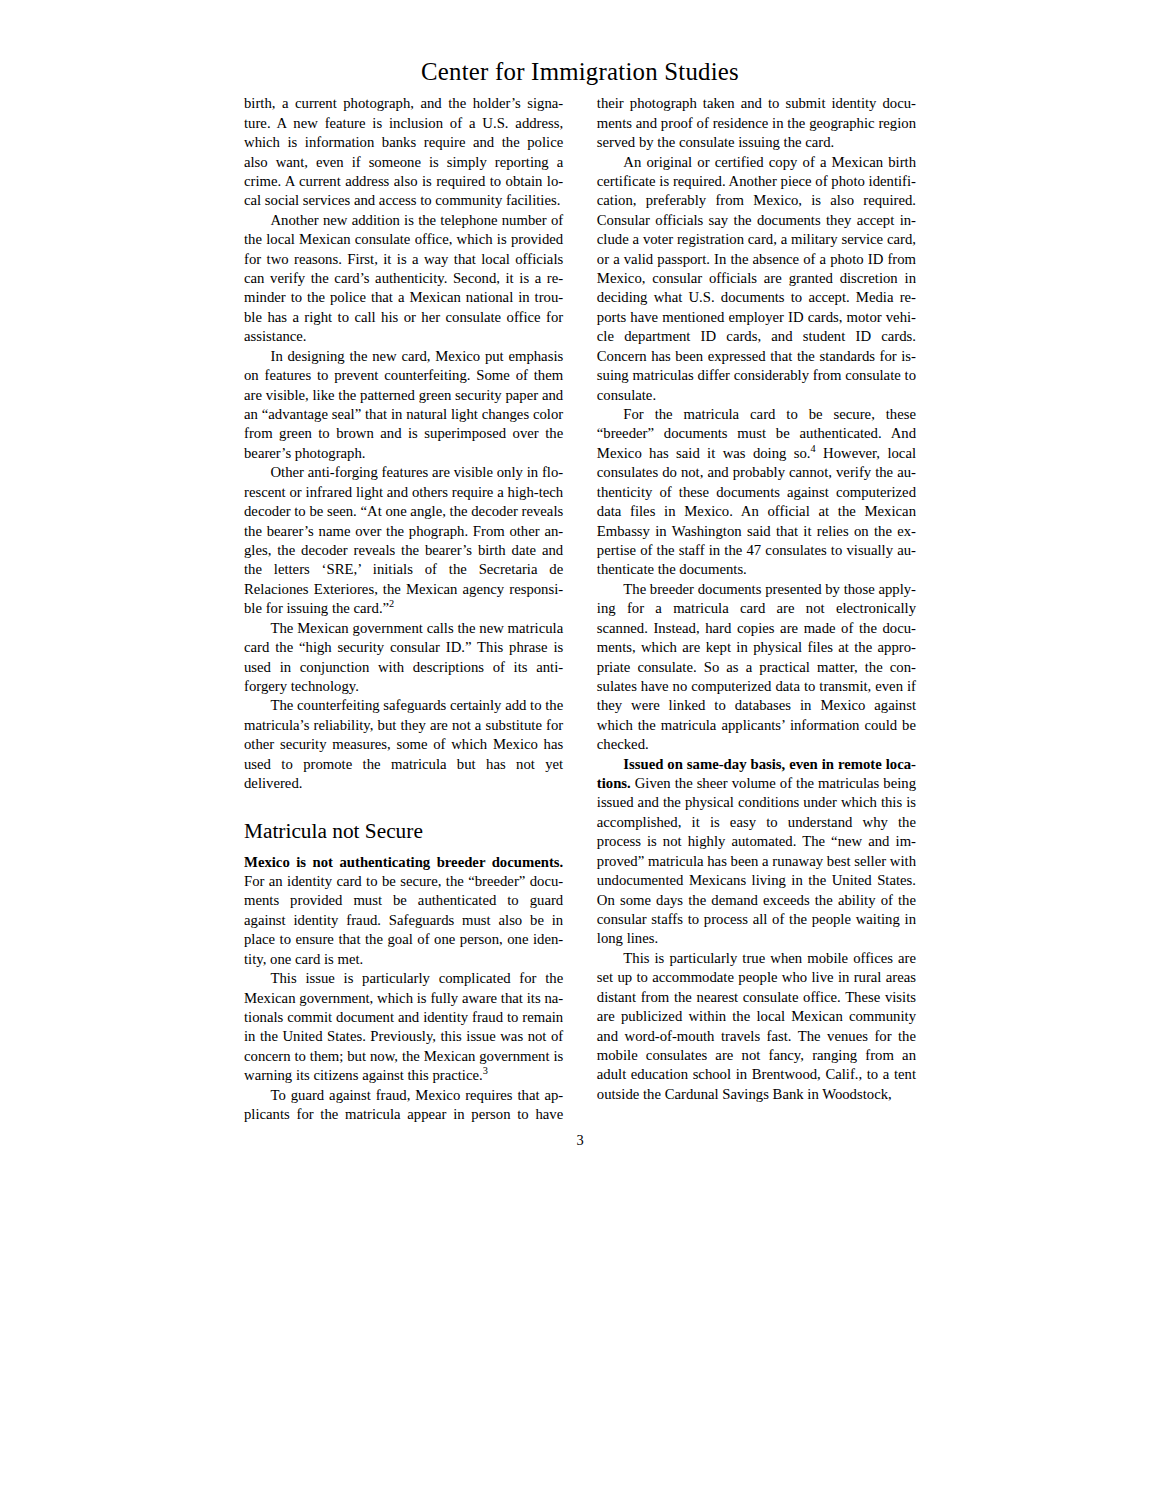Center for Immigration Studies
birth, a current photograph, and the holder’s signature. A new feature is inclusion of a U.S. address, which is information banks require and the police also want, even if someone is simply reporting a crime. A current address also is required to obtain local social services and access to community facilities.
Another new addition is the telephone number of the local Mexican consulate office, which is provided for two reasons. First, it is a way that local officials can verify the card’s authenticity. Second, it is a reminder to the police that a Mexican national in trouble has a right to call his or her consulate office for assistance.
In designing the new card, Mexico put emphasis on features to prevent counterfeiting. Some of them are visible, like the patterned green security paper and an “advantage seal” that in natural light changes color from green to brown and is superimposed over the bearer’s photograph.
Other anti-forging features are visible only in florescent or infrared light and others require a high-tech decoder to be seen. “At one angle, the decoder reveals the bearer’s name over the phograph. From other angles, the decoder reveals the bearer’s birth date and the letters ‘SRE,’ initials of the Secretaria de Relaciones Exteriores, the Mexican agency responsible for issuing the card.”2
The Mexican government calls the new matricula card the “high security consular ID.” This phrase is used in conjunction with descriptions of its anti-forgery technology.
The counterfeiting safeguards certainly add to the matricula’s reliability, but they are not a substitute for other security measures, some of which Mexico has used to promote the matricula but has not yet delivered.
Matricula not Secure
Mexico is not authenticating breeder documents. For an identity card to be secure, the “breeder” documents provided must be authenticated to guard against identity fraud. Safeguards must also be in place to ensure that the goal of one person, one identity, one card is met.
This issue is particularly complicated for the Mexican government, which is fully aware that its nationals commit document and identity fraud to remain in the United States. Previously, this issue was not of concern to them; but now, the Mexican government is warning its citizens against this practice.3
To guard against fraud, Mexico requires that applicants for the matricula appear in person to have their photograph taken and to submit identity documents and proof of residence in the geographic region served by the consulate issuing the card.
An original or certified copy of a Mexican birth certificate is required. Another piece of photo identification, preferably from Mexico, is also required. Consular officials say the documents they accept include a voter registration card, a military service card, or a valid passport. In the absence of a photo ID from Mexico, consular officials are granted discretion in deciding what U.S. documents to accept. Media reports have mentioned employer ID cards, motor vehicle department ID cards, and student ID cards. Concern has been expressed that the standards for issuing matriculas differ considerably from consulate to consulate.
For the matricula card to be secure, these “breeder” documents must be authenticated. And Mexico has said it was doing so.4 However, local consulates do not, and probably cannot, verify the authenticity of these documents against computerized data files in Mexico. An official at the Mexican Embassy in Washington said that it relies on the expertise of the staff in the 47 consulates to visually authenticate the documents.
The breeder documents presented by those applying for a matricula card are not electronically scanned. Instead, hard copies are made of the documents, which are kept in physical files at the appropriate consulate. So as a practical matter, the consulates have no computerized data to transmit, even if they were linked to databases in Mexico against which the matricula applicants’ information could be checked.
Issued on same-day basis, even in remote locations. Given the sheer volume of the matriculas being issued and the physical conditions under which this is accomplished, it is easy to understand why the process is not highly automated. The “new and improved” matricula has been a runaway best seller with undocumented Mexicans living in the United States. On some days the demand exceeds the ability of the consular staffs to process all of the people waiting in long lines.
This is particularly true when mobile offices are set up to accommodate people who live in rural areas distant from the nearest consulate office. These visits are publicized within the local Mexican community and word-of-mouth travels fast. The venues for the mobile consulates are not fancy, ranging from an adult education school in Brentwood, Calif., to a tent outside the Cardunal Savings Bank in Woodstock,
3